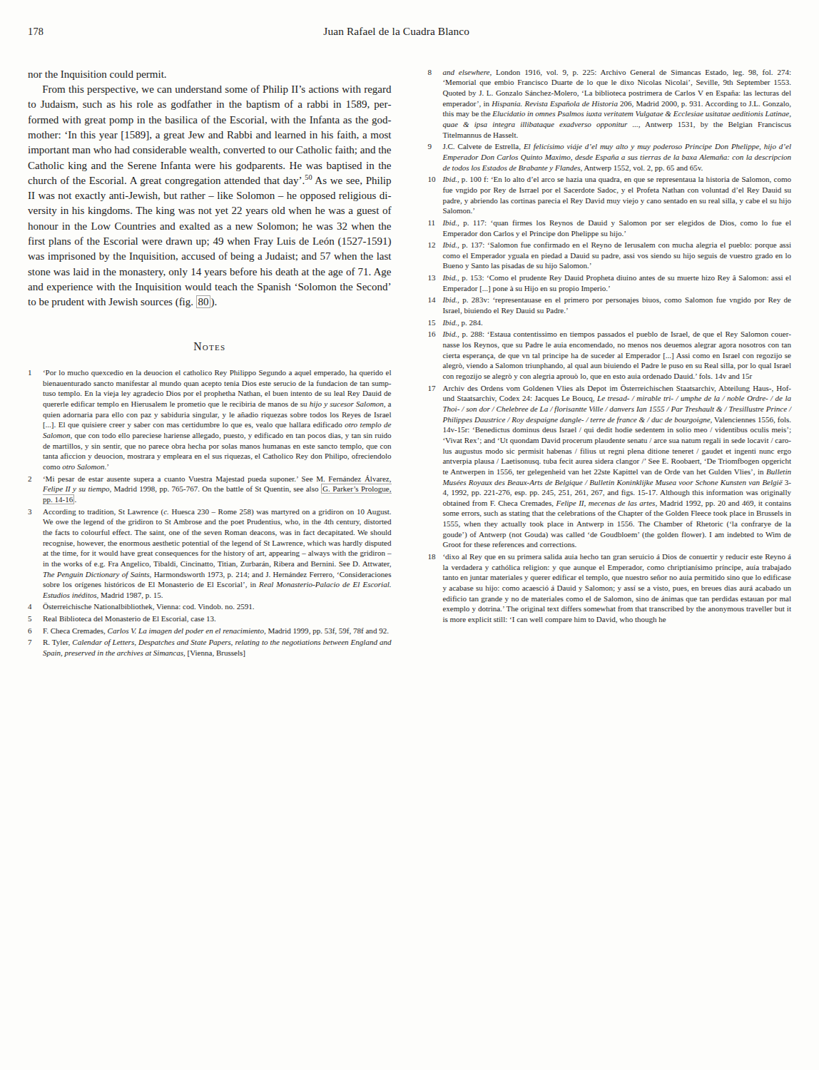178 Juan Rafael de la Cuadra Blanco
nor the Inquisition could permit.
From this perspective, we can understand some of Philip II’s actions with regard to Judaism, such as his role as godfather in the baptism of a rabbi in 1589, performed with great pomp in the basilica of the Escorial, with the Infanta as the godmother: ‘In this year [1589], a great Jew and Rabbi and learned in his faith, a most important man who had considerable wealth, converted to our Catholic faith; and the Catholic king and the Serene Infanta were his godparents. He was baptised in the church of the Escorial. A great congregation attended that day’.50 As we see, Philip II was not exactly anti-Jewish, but rather – like Solomon – he opposed religious diversity in his kingdoms. The king was not yet 22 years old when he was a guest of honour in the Low Countries and exalted as a new Solomon; he was 32 when the first plans of the Escorial were drawn up; 49 when Fray Luis de León (1527-1591) was imprisoned by the Inquisition, accused of being a Judaist; and 57 when the last stone was laid in the monastery, only 14 years before his death at the age of 71. Age and experience with the Inquisition would teach the Spanish ‘Solomon the Second’ to be prudent with Jewish sources (fig. 80).
Notes
‘Por lo mucho quexcedio en la deuocion el catholico Rey Philippo Segundo a aquel emperado, ha querido el bienauenturado sancto manifestar al mundo quan acepto tenia Dios este serucio de la fundacion de tan sumptuso templo. En la vieja ley agradecio Dios por el prophetha Nathan, el buen intento de su leal Rey Dauid de quererle edificar templo en Hierusalem le prometio que le recibiria de manos de su hijo y sucesor Salomon, a quien adornaria para ello con paz y sabiduria singular, y le añadio riquezas sobre todos los Reyes de Israel [...]. El que quisiere creer y saber con mas certidumbre lo que es, vealo que hallara edificado otro templo de Salomon, que con todo ello pareciese hariense allegado, puesto, y edificado en tan pocos dias, y tan sin ruido de martillos, y sin sentir, que no parece obra hecha por solas manos humanas en este sancto templo, que con tanta aficcion y deuocion, mostrara y empleara en el sus riquezas, el Catholico Rey don Philipo, ofreciendolo como otro Salomon.’
‘Mi pesar de estar ausente supera a cuanto Vuestra Majestad pueda suponer.’ See M. Fernández Álvarez, Felipe II y su tiempo, Madrid 1998, pp. 765-767. On the battle of St Quentin, see also G. Parker’s Prologue, pp. 14-16.
According to tradition, St Lawrence (c. Huesca 230 – Rome 258) was martyred on a gridiron on 10 August. We owe the legend of the gridiron to St Ambrose and the poet Prudentius, who, in the 4th century, distorted the facts to colourful effect. The saint, one of the seven Roman deacons, was in fact decapitated. We should recognise, however, the enormous aesthetic potential of the legend of St Lawrence, which was hardly disputed at the time, for it would have great consequences for the history of art, appearing – always with the gridiron – in the works of e.g. Fra Angelico, Tibaldi, Cincinatto, Titian, Zurbarán, Ribera and Bernini. See D. Attwater, The Penguin Dictionary of Saints, Harmondsworth 1973, p. 214; and J. Hernández Ferrero, ‘Consideraciones sobre los orígenes históricos de El Monasterio de El Escorial’, in Real Monasterio-Palacio de El Escorial. Estudios inéditos, Madrid 1987, p. 15.
Österreichische Nationalbibliothek, Vienna: cod. Vindob. no. 2591.
Real Biblioteca del Monasterio de El Escorial, case 13.
F. Checa Cremades, Carlos V. La imagen del poder en el renacimiento, Madrid 1999, pp. 53f, 59f, 78f and 92.
R. Tyler, Calendar of Letters, Despatches and State Papers, relating to the negotiations between England and Spain, preserved in the archives at Simancas, [Vienna, Brussels]
and elsewhere, London 1916, vol. 9, p. 225: Archivo General de Simancas Estado, leg. 98, fol. 274: ‘Memorial que embio Francisco Duarte de lo que le dixo Nicolas Nicolai’, Seville, 9th September 1553. Quoted by J. L. Gonzalo Sánchez-Molero, ‘La biblioteca postrimera de Carlos V en España: las lecturas del emperador’, in Hispania. Revista Española de Historia 206, Madrid 2000, p. 931. According to J.L. Gonzalo, this may be the Elucidatio in omnes Psalmos iuxta veritatem Vulgatae & Ecclesiae usitatae aeditionis Latinae, quae & ipsa integra illibataque exadverso opponitur ..., Antwerp 1531, by the Belgian Franciscus Titelmannus de Hasselt.
J.C. Calvete de Estrella, El felicísimo viáje d’el muy alto y muy poderoso Principe Don Phelippe, hijo d’el Emperador Don Carlos Quinto Maximo, desde España a sus tierras de la baxa Alemaña: con la descripcion de todos los Estados de Brabante y Flandes, Antwerp 1552, vol. 2, pp. 65 and 65v.
Ibid., p. 100 f: ‘En lo alto d’el arco se hazia una quadra, en que se representaua la historia de Salomon, como fue vngido por Rey de Isrrael por el Sacerdote Sadoc, y el Profeta Nathan con voluntad d’el Rey Dauid su padre, y abriendo las cortinas parecia el Rey David muy viejo y cano sentado en su real silla, y cabe el su hijo Salomon.’
Ibid., p. 117: ‘quan firmes los Reynos de Dauid y Salomon por ser elegidos de Dios, como lo fue el Emperador don Carlos y el Principe don Phelippe su hijo.’
Ibid., p. 137: ‘Salomon fue confirmado en el Reyno de Ierusalem con mucha alegria el pueblo: porque assi como el Emperador yguala en piedad a Dauid su padre, assi vos siendo su hijo seguis de vuestro grado en lo Bueno y Santo las pisadas de su hijo Salomon.’
Ibid., p. 153: ‘Como el prudente Rey Dauid Propheta diuino antes de su muerte hizo Rey â Salomon: assi el Emperador [...] pone à su Hijo en su propio Imperio.’
Ibid., p. 283v: ‘representauase en el primero por personajes biuos, como Salomon fue vngido por Rey de Israel, biuiendo el Rey Dauid su Padre.’
Ibid., p. 284.
Ibid., p. 288: ‘Estaua contentissimo en tiempos passados el pueblo de Israel, de que el Rey Salomon couernasse los Reynos, que su Padre le auia encomendado, no menos nos deuemos alegrar agora nosotros con tan cierta esperança, de que vn tal principe ha de suceder al Emperador [...] Assi como en Israel con regozijo se alegrò, viendo a Salomon triunphando, al qual aun biuiendo el Padre le puso en su Real silla, por lo qual Israel con regozijo se alegrò y con alegria aprouò lo, que en esto auia ordenado Dauid.’ fols. 14v and 15r
Archiv des Ordens vom Goldenen Vlies als Depot im Österreichischen Staatsarchiv, Abteilung Haus-, Hof- und Staatsarchiv, Codex 24: Jacques Le Boucq, Le tresad- / mirable tri- / umphe de la / noble Ordre- / de la Thoi- / son dor / Chelebree de La / florisantte Ville / danvers Ian 1555 / Par Treshault & / Tresillustre Prince / Philippes Daustrice / Roy despaigne dangle- / terre de france & / duc de bourgoigne, Valenciennes 1556, fols. 14v-15r: ‘Benedictus dominus deus Israel / qui dedit hodie sedentem in solio meo / videntibus oculis meis’; ‘Vivat Rex’; and ‘Ut quondam David procerum plaudente senatu / arce sua natum regali in sede locavit / carolus augustus modo sic permisit habenas / filius ut regni plena ditione teneret / gaudet et ingenti nunc ergo antverpia plausa / Laetisonusq. tuba fecit aurea sidera clangor /’ See E. Roobaert, ‘De Triomfbogen opgericht te Antwerpen in 1556, ter gelegenheid van het 22ste Kapittel van de Orde van het Gulden Vlies’, in Bulletin Musées Royaux des Beaux-Arts de Belgique / Bulletin Koninklijke Musea voor Schone Kunsten van België 3-4, 1992, pp. 221-276, esp. pp. 245, 251, 261, 267, and figs. 15-17. Although this information was originally obtained from F. Checa Cremades, Felipe II, mecenas de las artes, Madrid 1992, pp. 20 and 469, it contains some errors, such as stating that the celebrations of the Chapter of the Golden Fleece took place in Brussels in 1555, when they actually took place in Antwerp in 1556. The Chamber of Rhetoric (‘la confrarye de la goude’) of Antwerp (not Gouda) was called ‘de Goudbloem’ (the golden flower). I am indebted to Wim de Groot for these references and corrections.
‘dixo al Rey que en su primera salida auia hecho tan gran seruicio á Dios de conuertir y reducir este Reyno á la verdadera y cathólica religion: y que aunque el Emperador, como chriptianísimo príncipe, auía trabajado tanto en juntar materiales y querer edificar el templo, que nuestro señor no auia permitido sino que lo edificase y acabase su hijo: como acaesció á Dauid y Salomon; y assí se a visto, pues, en breues dias aurá acabado un edificio tan grande y no de materiales como el de Salomon, sino de ánimas que tan perdidas estauan por mal exemplo y dotrina.’ The original text differs somewhat from that transcribed by the anonymous traveller but it is more explicit still: ‘I can well compare him to David, who though he